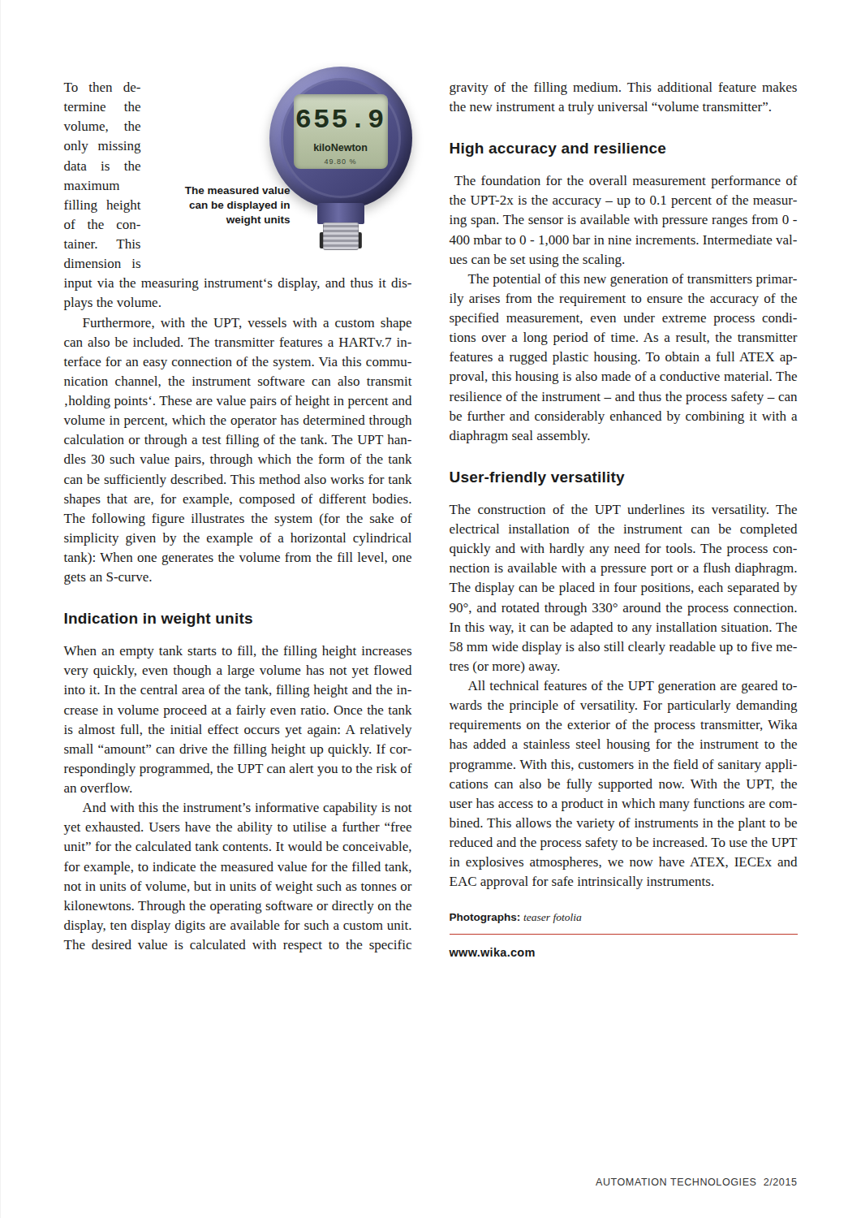655.9
kiloNewton
49.80 %
WIKA
The measured value can be displayed in weight units
To then determine the volume, the only missing data is the maximum filling height of the container. This dimension is input via the measuring instrument‘s display, and thus it displays the volume.
Furthermore, with the UPT, vessels with a custom shape can also be included. The transmitter features a HARTv.7 interface for an easy connection of the system. Via this communication channel, the instrument software can also transmit ‚holding points‘. These are value pairs of height in percent and volume in percent, which the operator has determined through calculation or through a test filling of the tank. The UPT handles 30 such value pairs, through which the form of the tank can be sufficiently described. This method also works for tank shapes that are, for example, composed of different bodies. The following figure illustrates the system (for the sake of simplicity given by the example of a horizontal cylindrical tank): When one generates the volume from the fill level, one gets an S-curve.
Indication in weight units
When an empty tank starts to fill, the filling height increases very quickly, even though a large volume has not yet flowed into it. In the central area of the tank, filling height and the increase in volume proceed at a fairly even ratio. Once the tank is almost full, the initial effect occurs yet again: A relatively small “amount” can drive the filling height up quickly. If correspondingly programmed, the UPT can alert you to the risk of an overflow.
And with this the instrument’s informative capability is not yet exhausted. Users have the ability to utilise a further “free unit” for the calculated tank contents. It would be conceivable, for example, to indicate the measured value for the filled tank, not in units of volume, but in units of weight such as tonnes or kilonewtons. Through the operating software or directly on the display, ten display digits are available for such a custom unit. The desired value is calculated with respect to the specific gravity of the filling medium. This additional feature makes the new instrument a truly universal “volume transmitter”.
High accuracy and resilience
The foundation for the overall measurement performance of the UPT-2x is the accuracy – up to 0.1 percent of the measuring span. The sensor is available with pressure ranges from 0 - 400 mbar to 0 - 1,000 bar in nine increments. Intermediate values can be set using the scaling.
The potential of this new generation of transmitters primarily arises from the requirement to ensure the accuracy of the specified measurement, even under extreme process conditions over a long period of time. As a result, the transmitter features a rugged plastic housing. To obtain a full ATEX approval, this housing is also made of a conductive material. The resilience of the instrument – and thus the process safety – can be further and considerably enhanced by combining it with a diaphragm seal assembly.
User-friendly versatility
The construction of the UPT underlines its versatility. The electrical installation of the instrument can be completed quickly and with hardly any need for tools. The process connection is available with a pressure port or a flush diaphragm. The display can be placed in four positions, each separated by 90°, and rotated through 330° around the process connection. In this way, it can be adapted to any installation situation. The 58 mm wide display is also still clearly readable up to five metres (or more) away.
All technical features of the UPT generation are geared towards the principle of versatility. For particularly demanding requirements on the exterior of the process transmitter, Wika has added a stainless steel housing for the instrument to the programme. With this, customers in the field of sanitary applications can also be fully supported now. With the UPT, the user has access to a product in which many functions are combined. This allows the variety of instruments in the plant to be reduced and the process safety to be increased. To use the UPT in explosives atmospheres, we now have ATEX, IECEx and EAC approval for safe intrinsically instruments.
Photographs: teaser fotolia
www.wika.com
AUTOMATION TECHNOLOGIES 2/2015